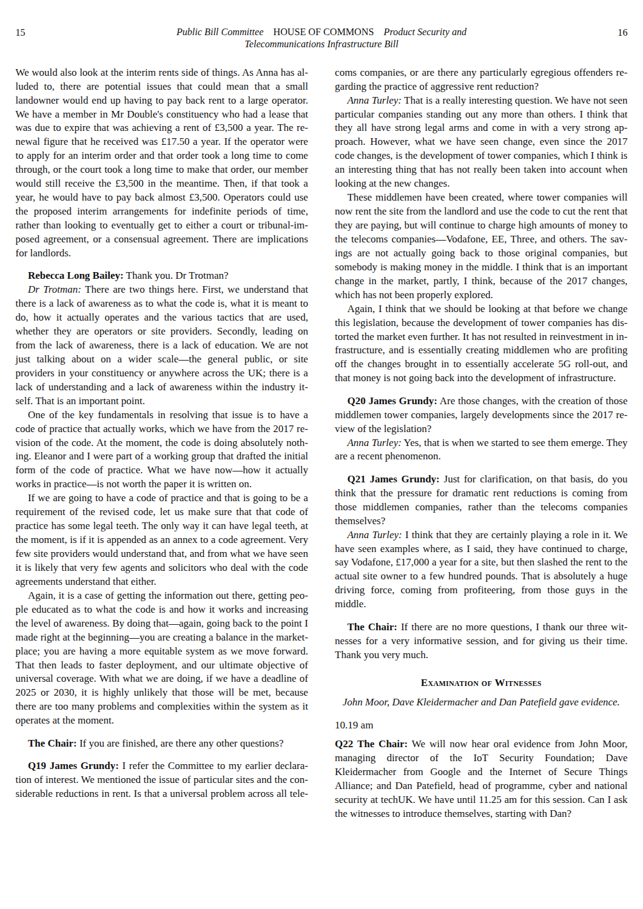15 Public Bill Committee HOUSE OF COMMONS Product Security and Telecommunications Infrastructure Bill 16
We would also look at the interim rents side of things. As Anna has alluded to, there are potential issues that could mean that a small landowner would end up having to pay back rent to a large operator. We have a member in Mr Double's constituency who had a lease that was due to expire that was achieving a rent of £3,500 a year. The renewal figure that he received was £17.50 a year. If the operator were to apply for an interim order and that order took a long time to come through, or the court took a long time to make that order, our member would still receive the £3,500 in the meantime. Then, if that took a year, he would have to pay back almost £3,500. Operators could use the proposed interim arrangements for indefinite periods of time, rather than looking to eventually get to either a court or tribunal-imposed agreement, or a consensual agreement. There are implications for landlords.
Rebecca Long Bailey: Thank you. Dr Trotman?
Dr Trotman: There are two things here. First, we understand that there is a lack of awareness as to what the code is, what it is meant to do, how it actually operates and the various tactics that are used, whether they are operators or site providers. Secondly, leading on from the lack of awareness, there is a lack of education. We are not just talking about on a wider scale—the general public, or site providers in your constituency or anywhere across the UK; there is a lack of understanding and a lack of awareness within the industry itself. That is an important point.
One of the key fundamentals in resolving that issue is to have a code of practice that actually works, which we have from the 2017 revision of the code. At the moment, the code is doing absolutely nothing. Eleanor and I were part of a working group that drafted the initial form of the code of practice. What we have now—how it actually works in practice—is not worth the paper it is written on.
If we are going to have a code of practice and that is going to be a requirement of the revised code, let us make sure that that code of practice has some legal teeth. The only way it can have legal teeth, at the moment, is if it is appended as an annex to a code agreement. Very few site providers would understand that, and from what we have seen it is likely that very few agents and solicitors who deal with the code agreements understand that either.
Again, it is a case of getting the information out there, getting people educated as to what the code is and how it works and increasing the level of awareness. By doing that—again, going back to the point I made right at the beginning—you are creating a balance in the marketplace; you are having a more equitable system as we move forward. That then leads to faster deployment, and our ultimate objective of universal coverage. With what we are doing, if we have a deadline of 2025 or 2030, it is highly unlikely that those will be met, because there are too many problems and complexities within the system as it operates at the moment.
The Chair: If you are finished, are there any other questions?
Q19 James Grundy: I refer the Committee to my earlier declaration of interest. We mentioned the issue of particular sites and the considerable reductions in rent. Is that a universal problem across all telecoms companies, or are there any particularly egregious offenders regarding the practice of aggressive rent reduction?
Anna Turley: That is a really interesting question. We have not seen particular companies standing out any more than others. I think that they all have strong legal arms and come in with a very strong approach. However, what we have seen change, even since the 2017 code changes, is the development of tower companies, which I think is an interesting thing that has not really been taken into account when looking at the new changes.
These middlemen have been created, where tower companies will now rent the site from the landlord and use the code to cut the rent that they are paying, but will continue to charge high amounts of money to the telecoms companies—Vodafone, EE, Three, and others. The savings are not actually going back to those original companies, but somebody is making money in the middle. I think that is an important change in the market, partly, I think, because of the 2017 changes, which has not been properly explored.
Again, I think that we should be looking at that before we change this legislation, because the development of tower companies has distorted the market even further. It has not resulted in reinvestment in infrastructure, and is essentially creating middlemen who are profiting off the changes brought in to essentially accelerate 5G roll-out, and that money is not going back into the development of infrastructure.
Q20 James Grundy: Are those changes, with the creation of those middlemen tower companies, largely developments since the 2017 review of the legislation?
Anna Turley: Yes, that is when we started to see them emerge. They are a recent phenomenon.
Q21 James Grundy: Just for clarification, on that basis, do you think that the pressure for dramatic rent reductions is coming from those middlemen companies, rather than the telecoms companies themselves?
Anna Turley: I think that they are certainly playing a role in it. We have seen examples where, as I said, they have continued to charge, say Vodafone, £17,000 a year for a site, but then slashed the rent to the actual site owner to a few hundred pounds. That is absolutely a huge driving force, coming from profiteering, from those guys in the middle.
The Chair: If there are no more questions, I thank our three witnesses for a very informative session, and for giving us their time. Thank you very much.
Examination of Witnesses
John Moor, Dave Kleidermacher and Dan Patefield gave evidence.
10.19 am
Q22 The Chair: We will now hear oral evidence from John Moor, managing director of the IoT Security Foundation; Dave Kleidermacher from Google and the Internet of Secure Things Alliance; and Dan Patefield, head of programme, cyber and national security at techUK. We have until 11.25 am for this session. Can I ask the witnesses to introduce themselves, starting with Dan?